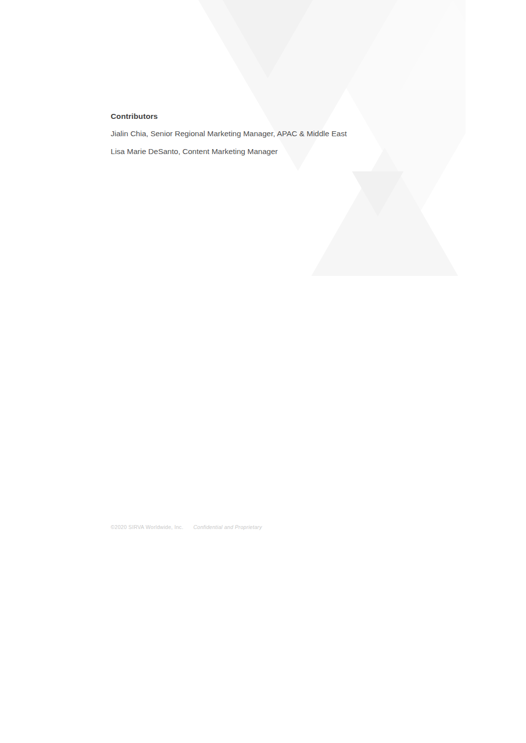Contributors
Jialin Chia, Senior Regional Marketing Manager, APAC & Middle East
Lisa Marie DeSanto, Content Marketing Manager
©2020 SIRVA Worldwide, Inc. Confidential and Proprietary